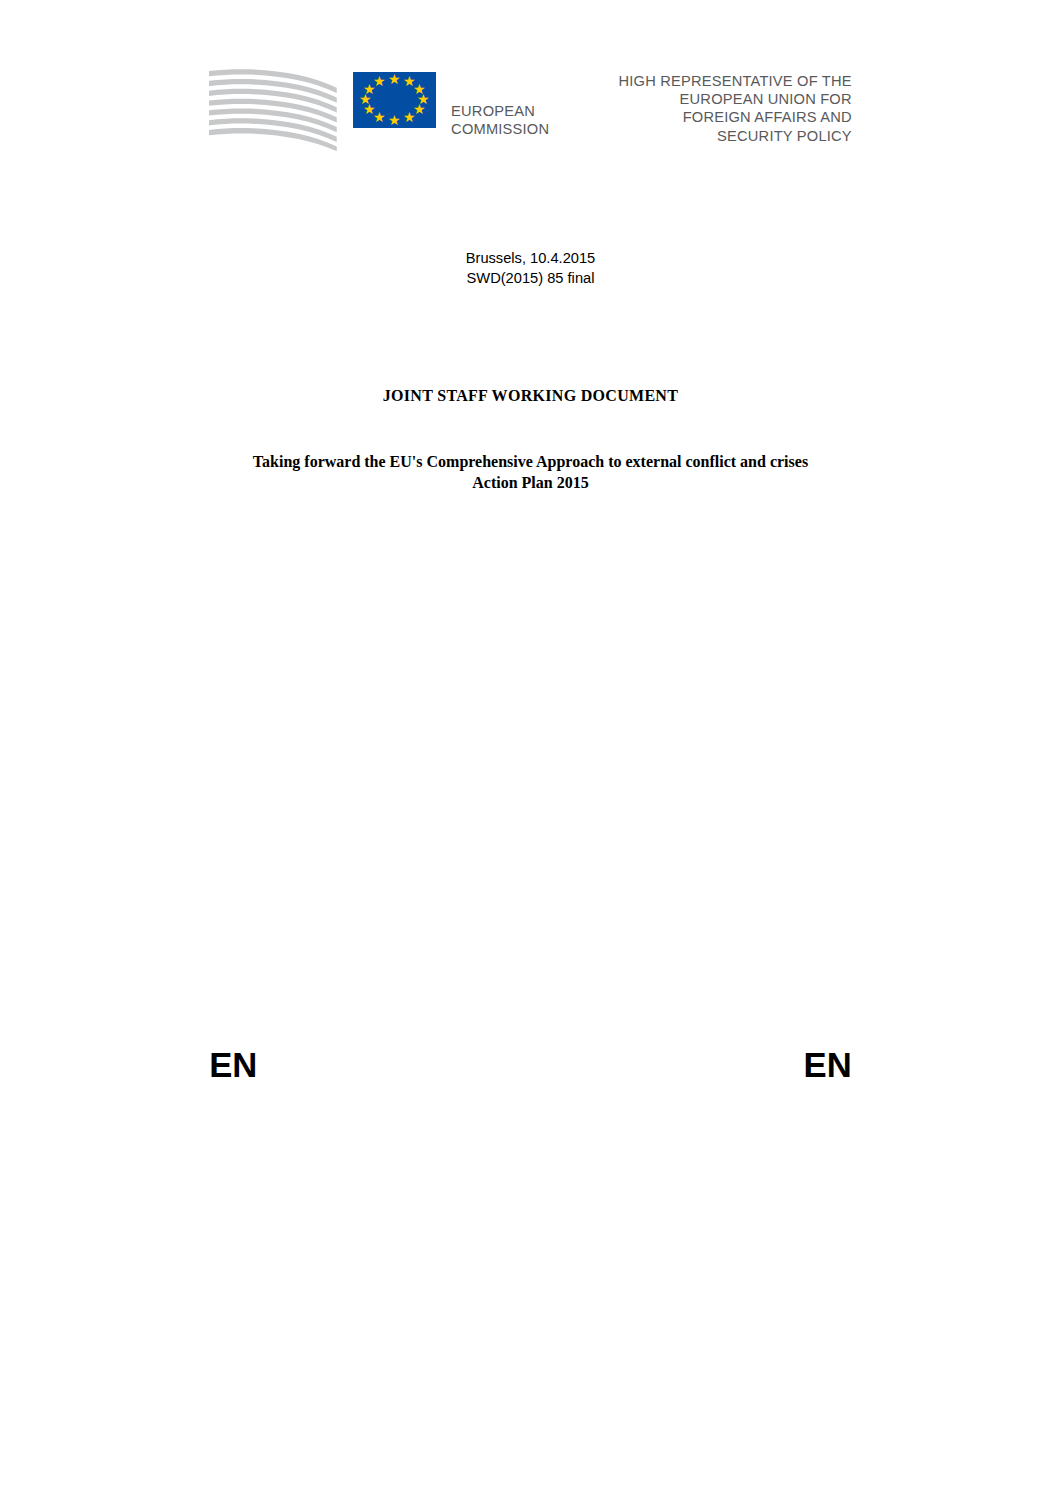★ ★ ★ ★ ★ ★ ★ ★ ★ ★ ★ ★
EUROPEAN
COMMISSION
HIGH REPRESENTATIVE OF THE
EUROPEAN UNION FOR
FOREIGN AFFAIRS AND
SECURITY POLICY
Brussels, 10.4.2015
SWD(2015) 85 final
JOINT STAFF WORKING DOCUMENT
Taking forward the EU's Comprehensive Approach to external conflict and crises
Action Plan 2015
EN EN